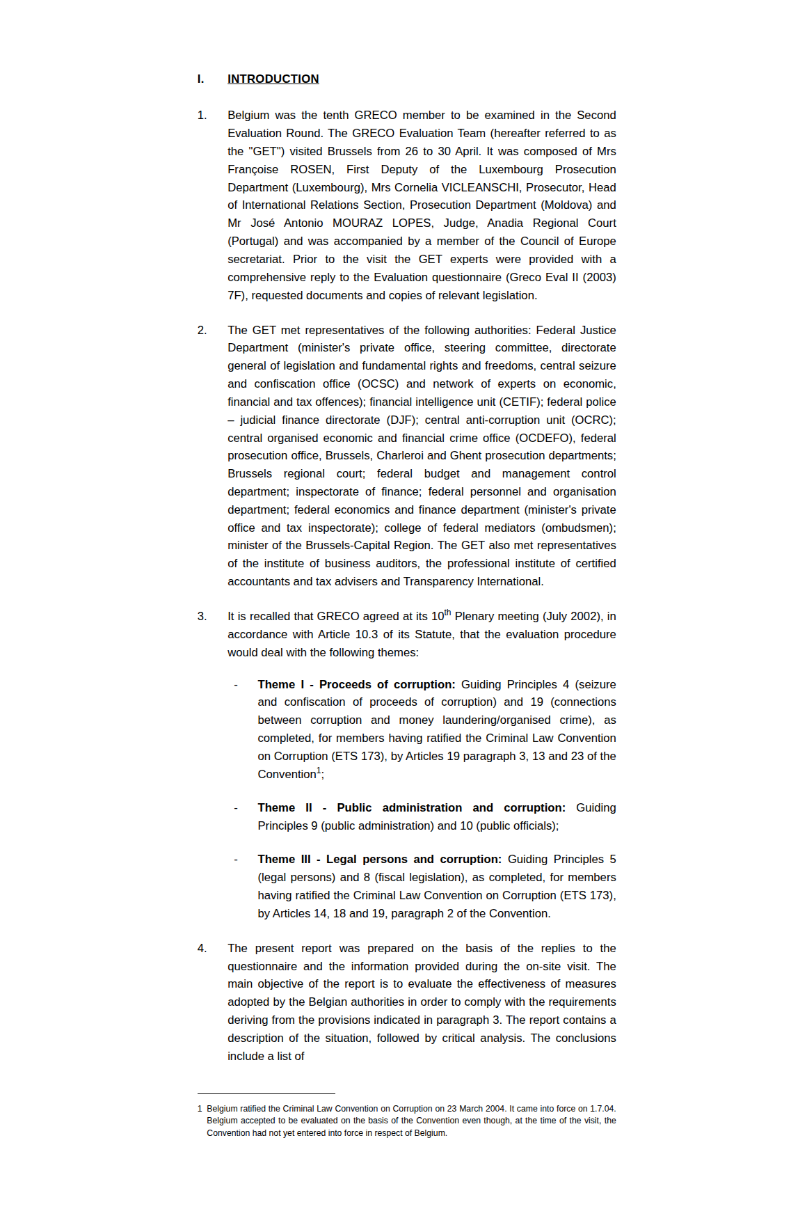I. INTRODUCTION
1. Belgium was the tenth GRECO member to be examined in the Second Evaluation Round. The GRECO Evaluation Team (hereafter referred to as the "GET") visited Brussels from 26 to 30 April. It was composed of Mrs Françoise ROSEN, First Deputy of the Luxembourg Prosecution Department (Luxembourg), Mrs Cornelia VICLEANSCHI, Prosecutor, Head of International Relations Section, Prosecution Department (Moldova) and Mr José Antonio MOURAZ LOPES, Judge, Anadia Regional Court (Portugal) and was accompanied by a member of the Council of Europe secretariat. Prior to the visit the GET experts were provided with a comprehensive reply to the Evaluation questionnaire (Greco Eval II (2003) 7F), requested documents and copies of relevant legislation.
2. The GET met representatives of the following authorities: Federal Justice Department (minister's private office, steering committee, directorate general of legislation and fundamental rights and freedoms, central seizure and confiscation office (OCSC) and network of experts on economic, financial and tax offences); financial intelligence unit (CETIF); federal police – judicial finance directorate (DJF); central anti-corruption unit (OCRC); central organised economic and financial crime office (OCDEFO), federal prosecution office, Brussels, Charleroi and Ghent prosecution departments; Brussels regional court; federal budget and management control department; inspectorate of finance; federal personnel and organisation department; federal economics and finance department (minister's private office and tax inspectorate); college of federal mediators (ombudsmen); minister of the Brussels-Capital Region. The GET also met representatives of the institute of business auditors, the professional institute of certified accountants and tax advisers and Transparency International.
3. It is recalled that GRECO agreed at its 10th Plenary meeting (July 2002), in accordance with Article 10.3 of its Statute, that the evaluation procedure would deal with the following themes:
- Theme I - Proceeds of corruption: Guiding Principles 4 (seizure and confiscation of proceeds of corruption) and 19 (connections between corruption and money laundering/organised crime), as completed, for members having ratified the Criminal Law Convention on Corruption (ETS 173), by Articles 19 paragraph 3, 13 and 23 of the Convention1;
- Theme II - Public administration and corruption: Guiding Principles 9 (public administration) and 10 (public officials);
- Theme III - Legal persons and corruption: Guiding Principles 5 (legal persons) and 8 (fiscal legislation), as completed, for members having ratified the Criminal Law Convention on Corruption (ETS 173), by Articles 14, 18 and 19, paragraph 2 of the Convention.
4. The present report was prepared on the basis of the replies to the questionnaire and the information provided during the on-site visit. The main objective of the report is to evaluate the effectiveness of measures adopted by the Belgian authorities in order to comply with the requirements deriving from the provisions indicated in paragraph 3. The report contains a description of the situation, followed by critical analysis. The conclusions include a list of
1 Belgium ratified the Criminal Law Convention on Corruption on 23 March 2004. It came into force on 1.7.04. Belgium accepted to be evaluated on the basis of the Convention even though, at the time of the visit, the Convention had not yet entered into force in respect of Belgium.